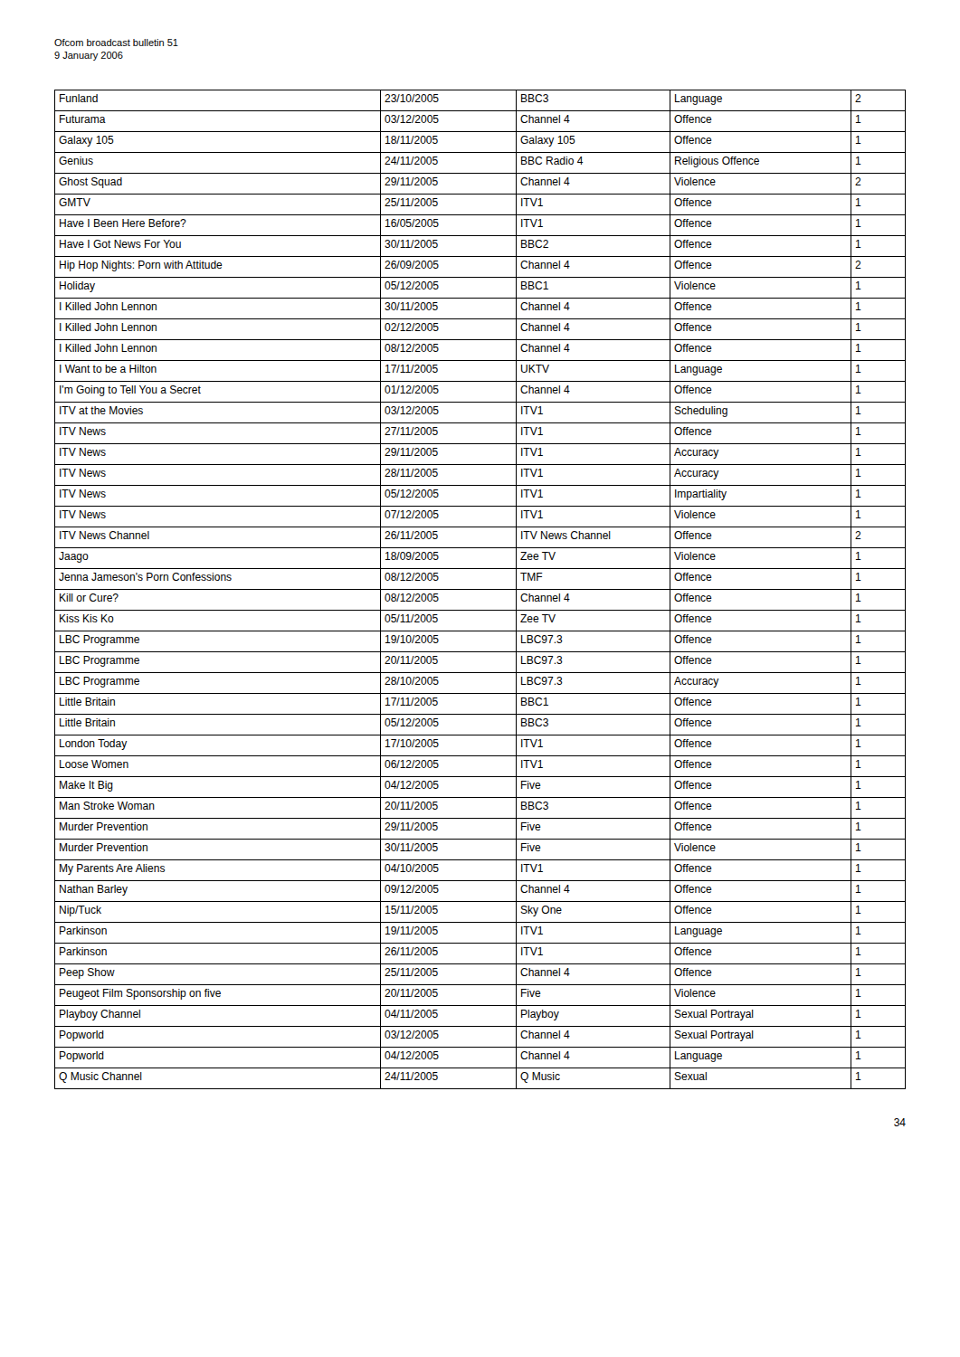Ofcom broadcast bulletin 51
9 January 2006
| Funland | 23/10/2005 | BBC3 | Language | 2 |
| Futurama | 03/12/2005 | Channel 4 | Offence | 1 |
| Galaxy 105 | 18/11/2005 | Galaxy 105 | Offence | 1 |
| Genius | 24/11/2005 | BBC Radio 4 | Religious Offence | 1 |
| Ghost Squad | 29/11/2005 | Channel 4 | Violence | 2 |
| GMTV | 25/11/2005 | ITV1 | Offence | 1 |
| Have I Been Here Before? | 16/05/2005 | ITV1 | Offence | 1 |
| Have I Got News For You | 30/11/2005 | BBC2 | Offence | 1 |
| Hip Hop Nights: Porn with Attitude | 26/09/2005 | Channel 4 | Offence | 2 |
| Holiday | 05/12/2005 | BBC1 | Violence | 1 |
| I Killed John Lennon | 30/11/2005 | Channel 4 | Offence | 1 |
| I Killed John Lennon | 02/12/2005 | Channel 4 | Offence | 1 |
| I Killed John Lennon | 08/12/2005 | Channel 4 | Offence | 1 |
| I Want to be a Hilton | 17/11/2005 | UKTV | Language | 1 |
| I'm Going to Tell You a Secret | 01/12/2005 | Channel 4 | Offence | 1 |
| ITV at the Movies | 03/12/2005 | ITV1 | Scheduling | 1 |
| ITV News | 27/11/2005 | ITV1 | Offence | 1 |
| ITV News | 29/11/2005 | ITV1 | Accuracy | 1 |
| ITV News | 28/11/2005 | ITV1 | Accuracy | 1 |
| ITV News | 05/12/2005 | ITV1 | Impartiality | 1 |
| ITV News | 07/12/2005 | ITV1 | Violence | 1 |
| ITV News Channel | 26/11/2005 | ITV News Channel | Offence | 2 |
| Jaago | 18/09/2005 | Zee TV | Violence | 1 |
| Jenna Jameson's Porn Confessions | 08/12/2005 | TMF | Offence | 1 |
| Kill or Cure? | 08/12/2005 | Channel 4 | Offence | 1 |
| Kiss Kis Ko | 05/11/2005 | Zee TV | Offence | 1 |
| LBC Programme | 19/10/2005 | LBC97.3 | Offence | 1 |
| LBC Programme | 20/11/2005 | LBC97.3 | Offence | 1 |
| LBC Programme | 28/10/2005 | LBC97.3 | Accuracy | 1 |
| Little Britain | 17/11/2005 | BBC1 | Offence | 1 |
| Little Britain | 05/12/2005 | BBC3 | Offence | 1 |
| London Today | 17/10/2005 | ITV1 | Offence | 1 |
| Loose Women | 06/12/2005 | ITV1 | Offence | 1 |
| Make It Big | 04/12/2005 | Five | Offence | 1 |
| Man Stroke Woman | 20/11/2005 | BBC3 | Offence | 1 |
| Murder Prevention | 29/11/2005 | Five | Offence | 1 |
| Murder Prevention | 30/11/2005 | Five | Violence | 1 |
| My Parents Are Aliens | 04/10/2005 | ITV1 | Offence | 1 |
| Nathan Barley | 09/12/2005 | Channel 4 | Offence | 1 |
| Nip/Tuck | 15/11/2005 | Sky One | Offence | 1 |
| Parkinson | 19/11/2005 | ITV1 | Language | 1 |
| Parkinson | 26/11/2005 | ITV1 | Offence | 1 |
| Peep Show | 25/11/2005 | Channel 4 | Offence | 1 |
| Peugeot Film Sponsorship on five | 20/11/2005 | Five | Violence | 1 |
| Playboy Channel | 04/11/2005 | Playboy | Sexual Portrayal | 1 |
| Popworld | 03/12/2005 | Channel 4 | Sexual Portrayal | 1 |
| Popworld | 04/12/2005 | Channel 4 | Language | 1 |
| Q Music Channel | 24/11/2005 | Q Music | Sexual | 1 |
34